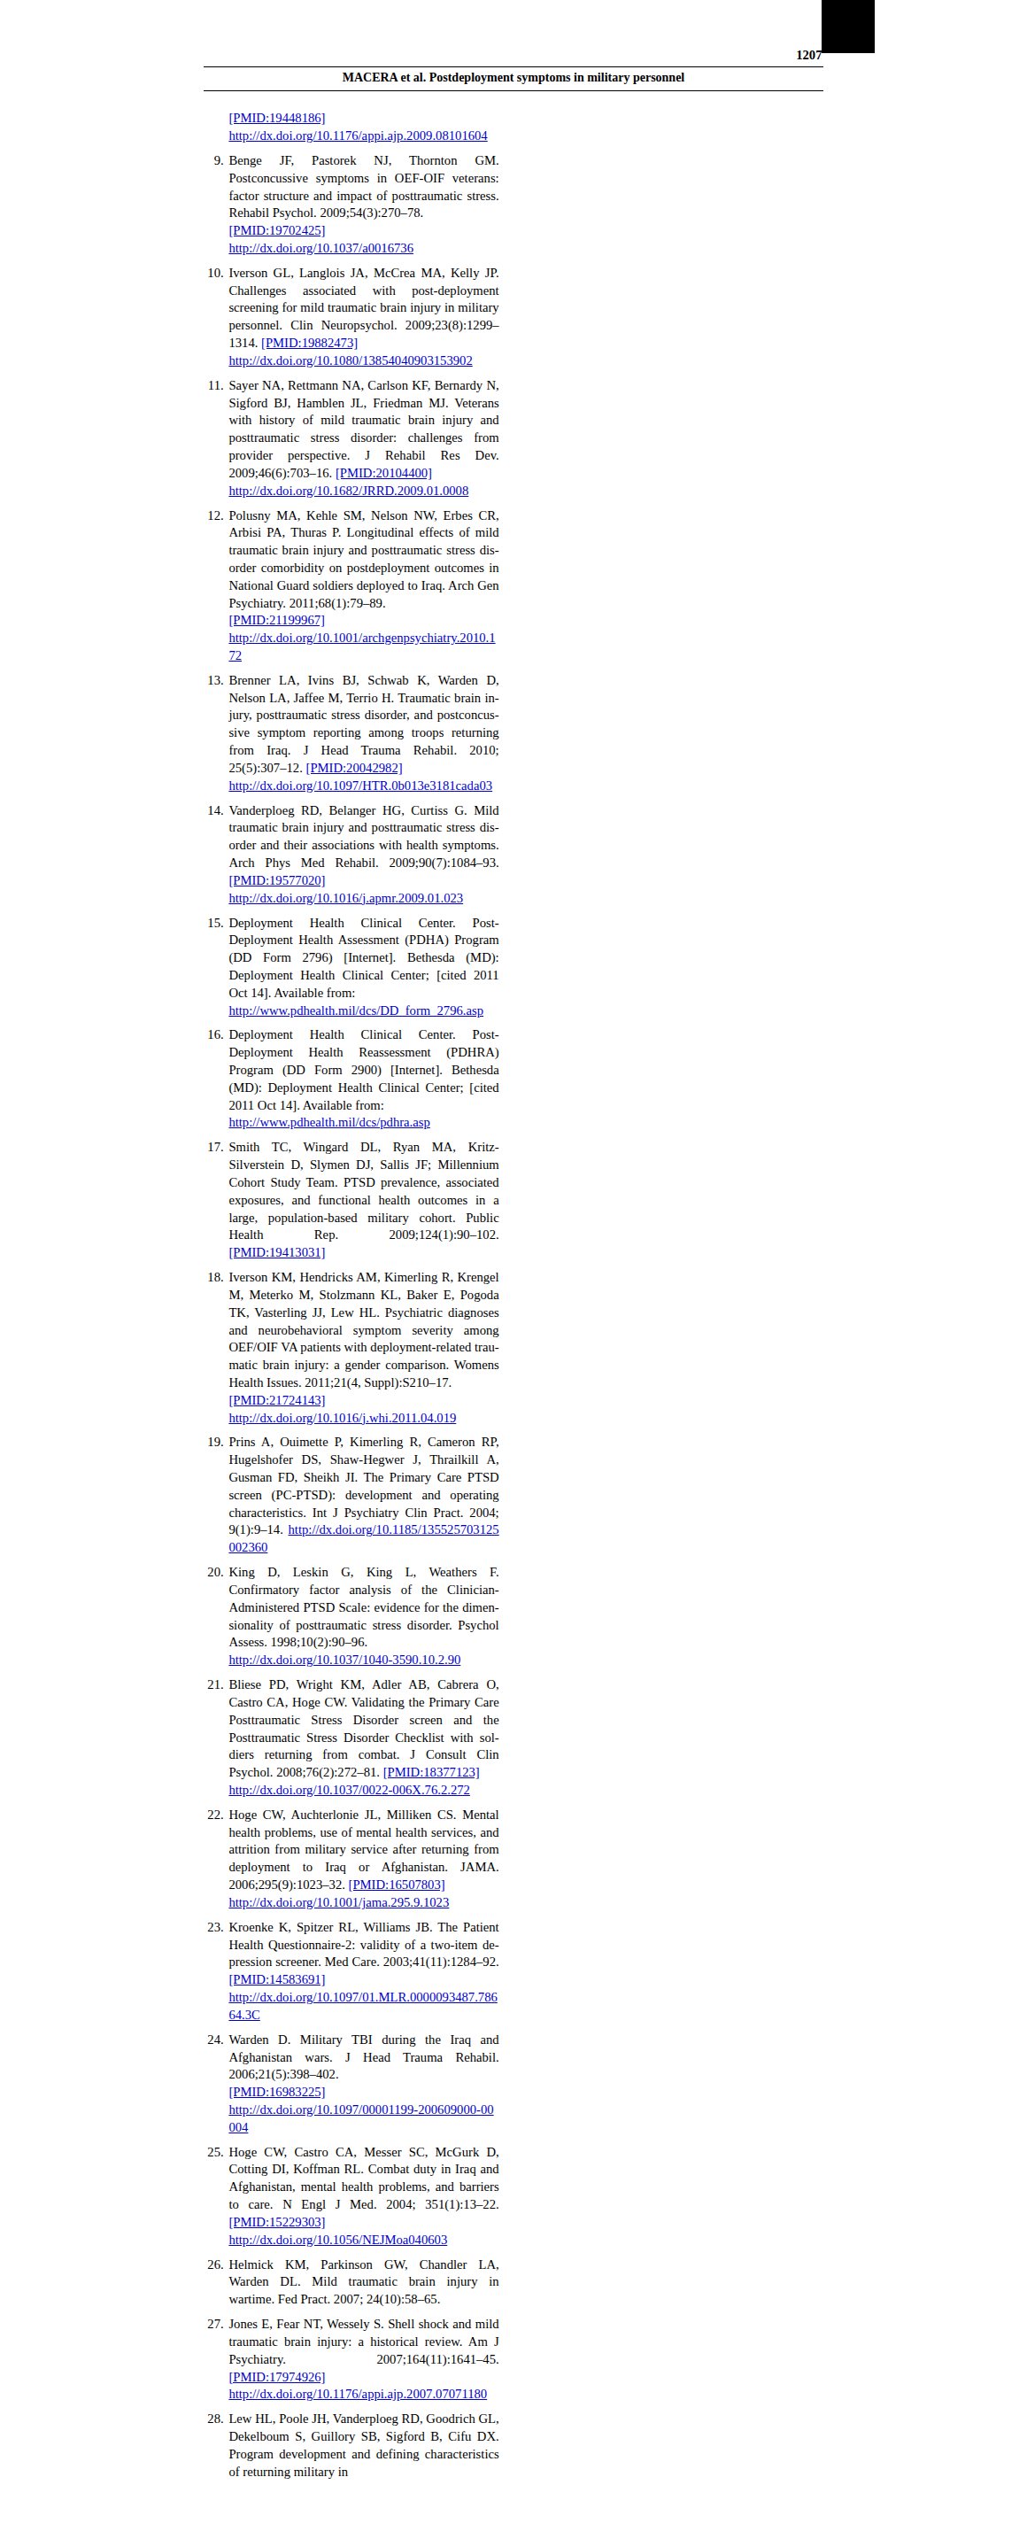1207
MACERA et al. Postdeployment symptoms in military personnel
[PMID:19448186]
http://dx.doi.org/10.1176/appi.ajp.2009.08101604
9. Benge JF, Pastorek NJ, Thornton GM. Postconcussive symptoms in OEF-OIF veterans: factor structure and impact of posttraumatic stress. Rehabil Psychol. 2009;54(3):270–78.
[PMID:19702425]
http://dx.doi.org/10.1037/a0016736
10. Iverson GL, Langlois JA, McCrea MA, Kelly JP. Challenges associated with post-deployment screening for mild traumatic brain injury in military personnel. Clin Neuropsychol. 2009;23(8):1299–1314. [PMID:19882473]
http://dx.doi.org/10.1080/13854040903153902
11. Sayer NA, Rettmann NA, Carlson KF, Bernardy N, Sigford BJ, Hamblen JL, Friedman MJ. Veterans with history of mild traumatic brain injury and posttraumatic stress disorder: challenges from provider perspective. J Rehabil Res Dev. 2009;46(6):703–16. [PMID:20104400]
http://dx.doi.org/10.1682/JRRD.2009.01.0008
12. Polusny MA, Kehle SM, Nelson NW, Erbes CR, Arbisi PA, Thuras P. Longitudinal effects of mild traumatic brain injury and posttraumatic stress disorder comorbidity on postdeployment outcomes in National Guard soldiers deployed to Iraq. Arch Gen Psychiatry. 2011;68(1):79–89.
[PMID:21199967]
http://dx.doi.org/10.1001/archgenpsychiatry.2010.172
13. Brenner LA, Ivins BJ, Schwab K, Warden D, Nelson LA, Jaffee M, Terrio H. Traumatic brain injury, posttraumatic stress disorder, and postconcussive symptom reporting among troops returning from Iraq. J Head Trauma Rehabil. 2010; 25(5):307–12. [PMID:20042982]
http://dx.doi.org/10.1097/HTR.0b013e3181cada03
14. Vanderploeg RD, Belanger HG, Curtiss G. Mild traumatic brain injury and posttraumatic stress disorder and their associations with health symptoms. Arch Phys Med Rehabil. 2009;90(7):1084–93. [PMID:19577020]
http://dx.doi.org/10.1016/j.apmr.2009.01.023
15. Deployment Health Clinical Center. Post-Deployment Health Assessment (PDHA) Program (DD Form 2796) [Internet]. Bethesda (MD): Deployment Health Clinical Center; [cited 2011 Oct 14]. Available from:
http://www.pdhealth.mil/dcs/DD_form_2796.asp
16. Deployment Health Clinical Center. Post-Deployment Health Reassessment (PDHRA) Program (DD Form 2900) [Internet]. Bethesda (MD): Deployment Health Clinical Center; [cited 2011 Oct 14]. Available from:
http://www.pdhealth.mil/dcs/pdhra.asp
17. Smith TC, Wingard DL, Ryan MA, Kritz-Silverstein D, Slymen DJ, Sallis JF; Millennium Cohort Study Team. PTSD prevalence, associated exposures, and functional health outcomes in a large, population-based military cohort. Public Health Rep. 2009;124(1):90–102. [PMID:19413031]
18. Iverson KM, Hendricks AM, Kimerling R, Krengel M, Meterko M, Stolzmann KL, Baker E, Pogoda TK, Vasterling JJ, Lew HL. Psychiatric diagnoses and neurobehavioral symptom severity among OEF/OIF VA patients with deployment-related traumatic brain injury: a gender comparison. Womens Health Issues. 2011;21(4, Suppl):S210–17.
[PMID:21724143]
http://dx.doi.org/10.1016/j.whi.2011.04.019
19. Prins A, Ouimette P, Kimerling R, Cameron RP, Hugelshofer DS, Shaw-Hegwer J, Thrailkill A, Gusman FD, Sheikh JI. The Primary Care PTSD screen (PC-PTSD): development and operating characteristics. Int J Psychiatry Clin Pract. 2004; 9(1):9–14. http://dx.doi.org/10.1185/135525703125002360
20. King D, Leskin G, King L, Weathers F. Confirmatory factor analysis of the Clinician-Administered PTSD Scale: evidence for the dimensionality of posttraumatic stress disorder. Psychol Assess. 1998;10(2):90–96.
http://dx.doi.org/10.1037/1040-3590.10.2.90
21. Bliese PD, Wright KM, Adler AB, Cabrera O, Castro CA, Hoge CW. Validating the Primary Care Posttraumatic Stress Disorder screen and the Posttraumatic Stress Disorder Checklist with soldiers returning from combat. J Consult Clin Psychol. 2008;76(2):272–81. [PMID:18377123]
http://dx.doi.org/10.1037/0022-006X.76.2.272
22. Hoge CW, Auchterlonie JL, Milliken CS. Mental health problems, use of mental health services, and attrition from military service after returning from deployment to Iraq or Afghanistan. JAMA. 2006;295(9):1023–32. [PMID:16507803]
http://dx.doi.org/10.1001/jama.295.9.1023
23. Kroenke K, Spitzer RL, Williams JB. The Patient Health Questionnaire-2: validity of a two-item depression screener. Med Care. 2003;41(11):1284–92. [PMID:14583691]
http://dx.doi.org/10.1097/01.MLR.0000093487.78664.3C
24. Warden D. Military TBI during the Iraq and Afghanistan wars. J Head Trauma Rehabil. 2006;21(5):398–402.
[PMID:16983225]
http://dx.doi.org/10.1097/00001199-200609000-00004
25. Hoge CW, Castro CA, Messer SC, McGurk D, Cotting DI, Koffman RL. Combat duty in Iraq and Afghanistan, mental health problems, and barriers to care. N Engl J Med. 2004; 351(1):13–22. [PMID:15229303]
http://dx.doi.org/10.1056/NEJMoa040603
26. Helmick KM, Parkinson GW, Chandler LA, Warden DL. Mild traumatic brain injury in wartime. Fed Pract. 2007; 24(10):58–65.
27. Jones E, Fear NT, Wessely S. Shell shock and mild traumatic brain injury: a historical review. Am J Psychiatry. 2007;164(11):1641–45. [PMID:17974926]
http://dx.doi.org/10.1176/appi.ajp.2007.07071180
28. Lew HL, Poole JH, Vanderploeg RD, Goodrich GL, Dekelboum S, Guillory SB, Sigford B, Cifu DX. Program development and defining characteristics of returning military in